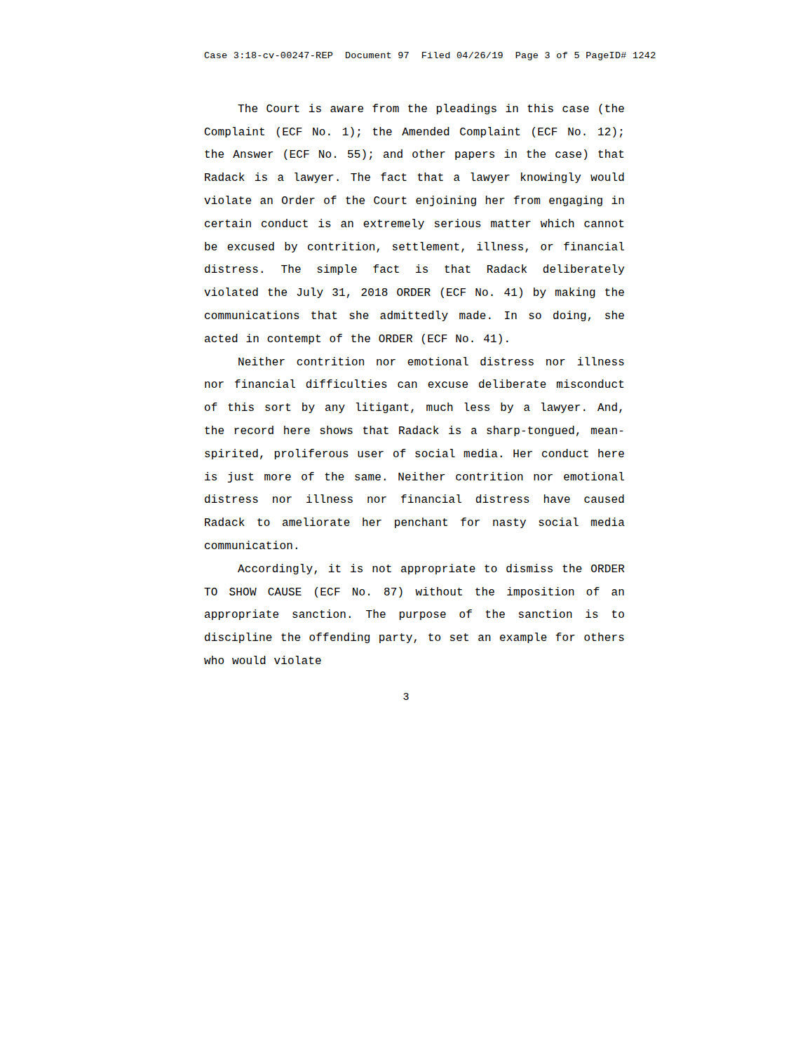Case 3:18-cv-00247-REP Document 97 Filed 04/26/19 Page 3 of 5 PageID# 1242
The Court is aware from the pleadings in this case (the Complaint (ECF No. 1); the Amended Complaint (ECF No. 12); the Answer (ECF No. 55); and other papers in the case) that Radack is a lawyer. The fact that a lawyer knowingly would violate an Order of the Court enjoining her from engaging in certain conduct is an extremely serious matter which cannot be excused by contrition, settlement, illness, or financial distress. The simple fact is that Radack deliberately violated the July 31, 2018 ORDER (ECF No. 41) by making the communications that she admittedly made. In so doing, she acted in contempt of the ORDER (ECF No. 41).
Neither contrition nor emotional distress nor illness nor financial difficulties can excuse deliberate misconduct of this sort by any litigant, much less by a lawyer. And, the record here shows that Radack is a sharp-tongued, mean-spirited, proliferous user of social media. Her conduct here is just more of the same. Neither contrition nor emotional distress nor illness nor financial distress have caused Radack to ameliorate her penchant for nasty social media communication.
Accordingly, it is not appropriate to dismiss the ORDER TO SHOW CAUSE (ECF No. 87) without the imposition of an appropriate sanction. The purpose of the sanction is to discipline the offending party, to set an example for others who would violate
3